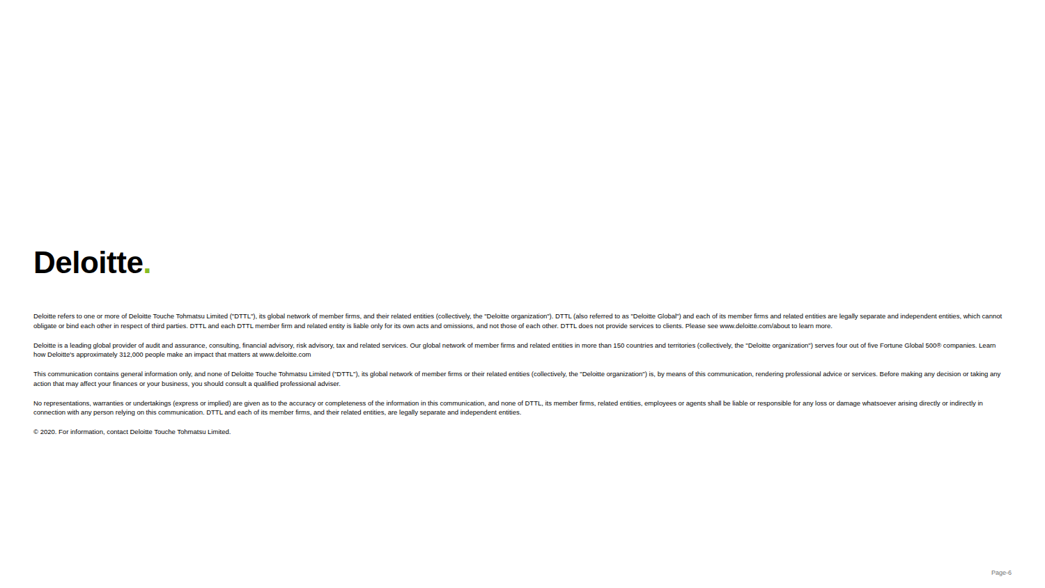Deloitte.
Deloitte refers to one or more of Deloitte Touche Tohmatsu Limited ("DTTL"), its global network of member firms, and their related entities (collectively, the "Deloitte organization"). DTTL (also referred to as "Deloitte Global") and each of its member firms and related entities are legally separate and independent entities, which cannot obligate or bind each other in respect of third parties. DTTL and each DTTL member firm and related entity is liable only for its own acts and omissions, and not those of each other. DTTL does not provide services to clients. Please see www.deloitte.com/about to learn more.
Deloitte is a leading global provider of audit and assurance, consulting, financial advisory, risk advisory, tax and related services. Our global network of member firms and related entities in more than 150 countries and territories (collectively, the "Deloitte organization") serves four out of five Fortune Global 500® companies. Learn how Deloitte's approximately 312,000 people make an impact that matters at www.deloitte.com
This communication contains general information only, and none of Deloitte Touche Tohmatsu Limited ("DTTL"), its global network of member firms or their related entities (collectively, the "Deloitte organization") is, by means of this communication, rendering professional advice or services. Before making any decision or taking any action that may affect your finances or your business, you should consult a qualified professional adviser.
No representations, warranties or undertakings (express or implied) are given as to the accuracy or completeness of the information in this communication, and none of DTTL, its member firms, related entities, employees or agents shall be liable or responsible for any loss or damage whatsoever arising directly or indirectly in connection with any person relying on this communication. DTTL and each of its member firms, and their related entities, are legally separate and independent entities.
© 2020. For information, contact Deloitte Touche Tohmatsu Limited.
Page-6